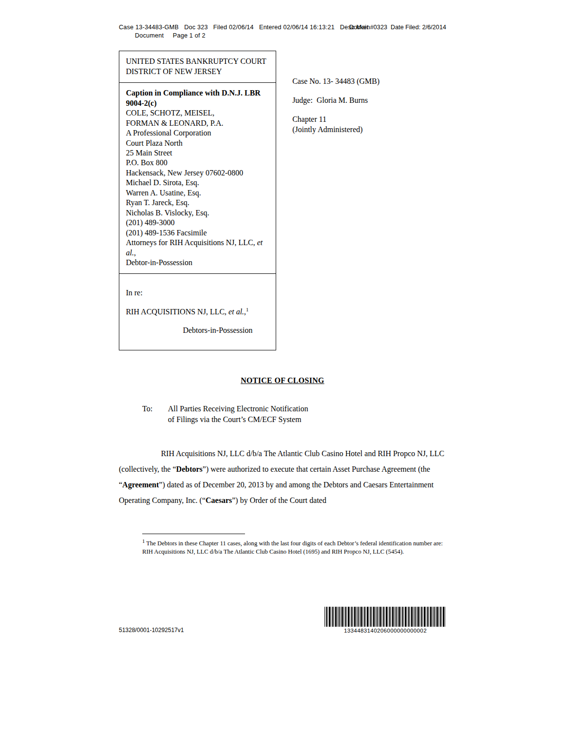Case 13-34483-GMB Doc 323 Filed 02/06/14 Entered 02/06/14 16:13:21 Desc Main
Document Page 1 of 2
Docket #0323 Date Filed: 2/6/2014
| UNITED STATES BANKRUPTCY COURT DISTRICT OF NEW JERSEY Caption in Compliance with D.N.J. LBR 9004-2(c) COLE, SCHOTZ, MEISEL, FORMAN & LEONARD, P.A. A Professional Corporation Court Plaza North 25 Main Street P.O. Box 800 Hackensack, New Jersey 07602-0800 Michael D. Sirota, Esq. Warren A. Usatine, Esq. Ryan T. Jareck, Esq. Nicholas B. Vislocky, Esq. (201) 489-3000 (201) 489-1536 Facsimile Attorneys for RIH Acquisitions NJ, LLC, et al. , Debtor-in-Possession In re: RIH ACQUISITIONS NJ, LLC, et al. , 1 Debtors-in-Possession | Case No. 13- 34483 (GMB) Judge: Gloria M. Burns Chapter 11 (Jointly Administered) |
NOTICE OF CLOSING
To: All Parties Receiving Electronic Notification
of Filings via the Court’s CM/ECF System
RIH Acquisitions NJ, LLC d/b/a The Atlantic Club Casino Hotel and RIH Propco NJ, LLC (collectively, the “Debtors”) were authorized to execute that certain Asset Purchase Agreement (the “Agreement”) dated as of December 20, 2013 by and among the Debtors and Caesars Entertainment Operating Company, Inc. (“Caesars”) by Order of the Court dated
1 The Debtors in these Chapter 11 cases, along with the last four digits of each Debtor’s federal identification number are: RIH Acquisitions NJ, LLC d/b/a The Atlantic Club Casino Hotel (1695) and RIH Propco NJ, LLC (5454).
51328/0001-10292517v1
1334483140206000000000002